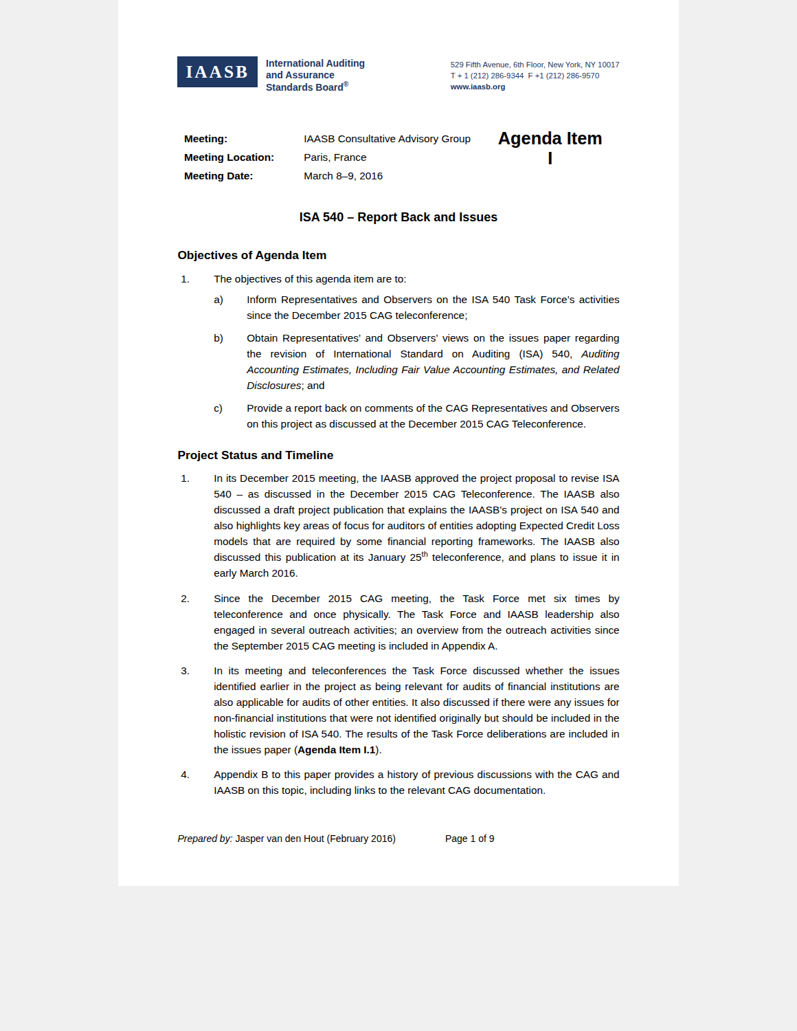IAASB
International Auditing
and Assurance
Standards Board®
529 Fifth Avenue, 6th Floor, New York, NY 10017
T + 1 (212) 286-9344 F +1 (212) 286-9570
www.iaasb.org
| Meeting: | IAASB Consultative Advisory Group |
| Meeting Location: | Paris, France |
| Meeting Date: | March 8–9, 2016 |
Agenda Item
I
ISA 540 – Report Back and Issues
Objectives of Agenda Item
The objectives of this agenda item are to:
Inform Representatives and Observers on the ISA 540 Task Force’s activities since the December 2015 CAG teleconference;
Obtain Representatives’ and Observers’ views on the issues paper regarding the revision of International Standard on Auditing (ISA) 540, Auditing Accounting Estimates, Including Fair Value Accounting Estimates, and Related Disclosures; and
Provide a report back on comments of the CAG Representatives and Observers on this project as discussed at the December 2015 CAG Teleconference.
Project Status and Timeline
In its December 2015 meeting, the IAASB approved the project proposal to revise ISA 540 – as discussed in the December 2015 CAG Teleconference. The IAASB also discussed a draft project publication that explains the IAASB’s project on ISA 540 and also highlights key areas of focus for auditors of entities adopting Expected Credit Loss models that are required by some financial reporting frameworks. The IAASB also discussed this publication at its January 25th teleconference, and plans to issue it in early March 2016.
Since the December 2015 CAG meeting, the Task Force met six times by teleconference and once physically. The Task Force and IAASB leadership also engaged in several outreach activities; an overview from the outreach activities since the September 2015 CAG meeting is included in Appendix A.
In its meeting and teleconferences the Task Force discussed whether the issues identified earlier in the project as being relevant for audits of financial institutions are also applicable for audits of other entities. It also discussed if there were any issues for non-financial institutions that were not identified originally but should be included in the holistic revision of ISA 540. The results of the Task Force deliberations are included in the issues paper (Agenda Item I.1).
Appendix B to this paper provides a history of previous discussions with the CAG and IAASB on this topic, including links to the relevant CAG documentation.
Prepared by: Jasper van den Hout (February 2016) Page 1 of 9